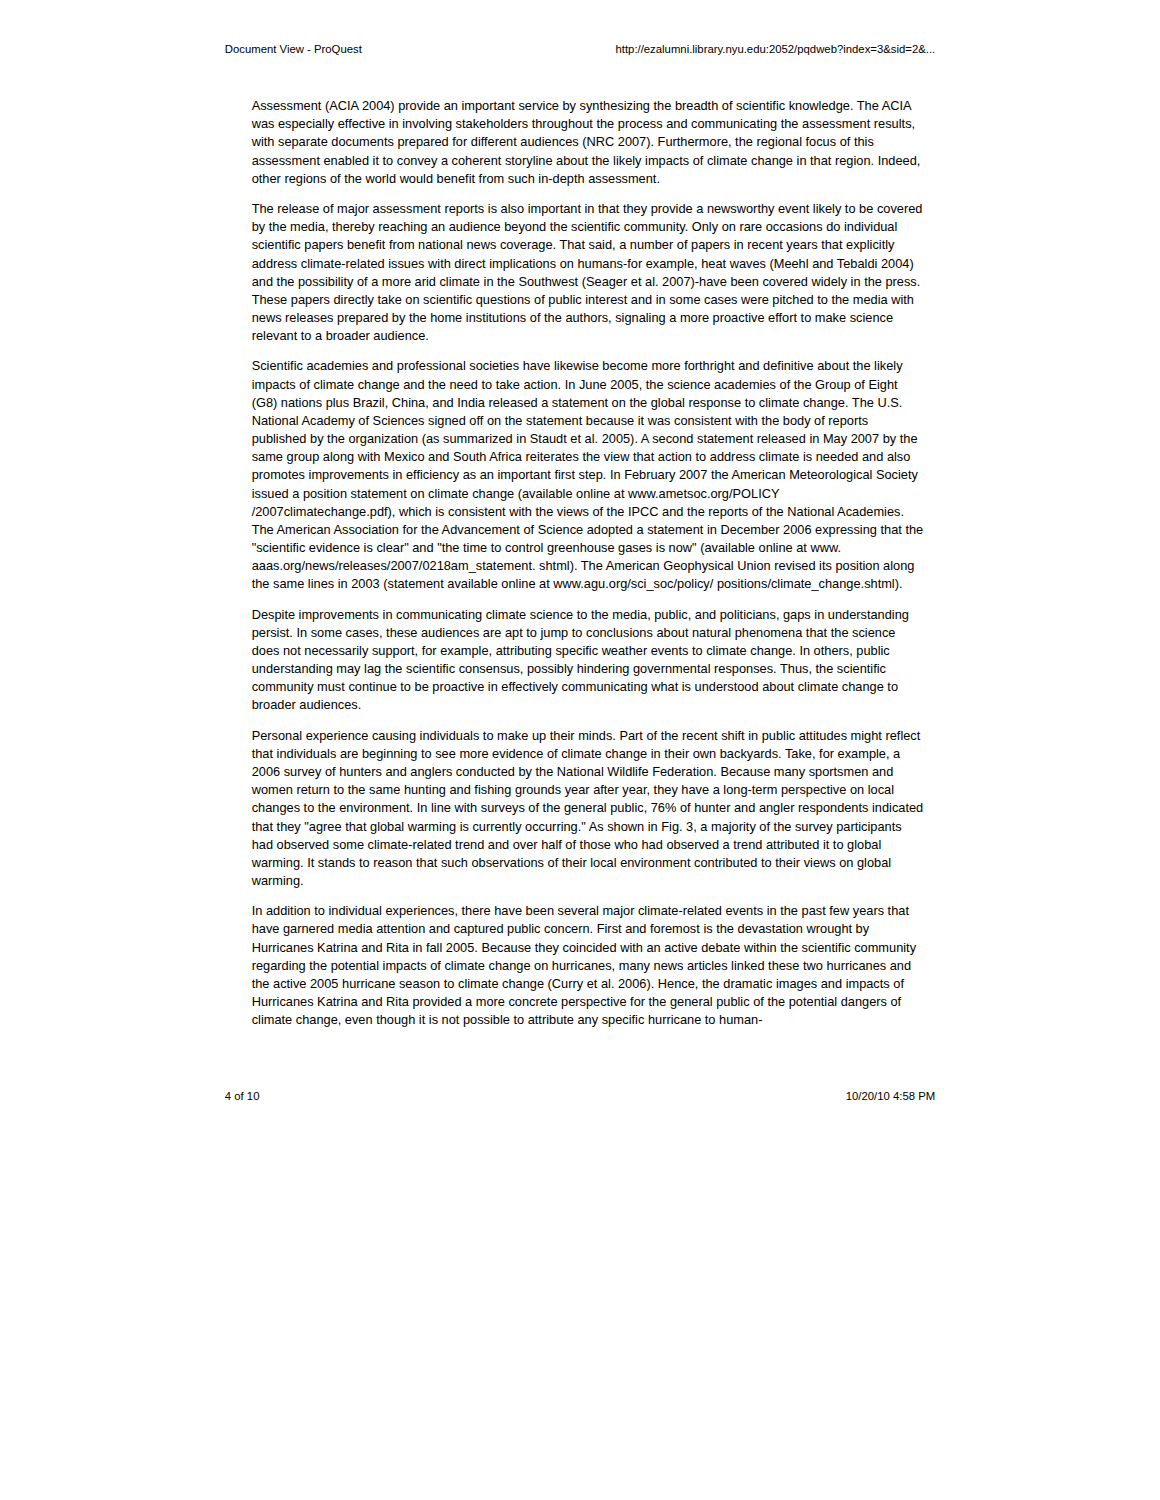Document View - ProQuest
http://ezalumni.library.nyu.edu:2052/pqdweb?index=3&sid=2&...
Assessment (ACIA 2004) provide an important service by synthesizing the breadth of scientific knowledge. The ACIA was especially effective in involving stakeholders throughout the process and communicating the assessment results, with separate documents prepared for different audiences (NRC 2007). Furthermore, the regional focus of this assessment enabled it to convey a coherent storyline about the likely impacts of climate change in that region. Indeed, other regions of the world would benefit from such in-depth assessment.
The release of major assessment reports is also important in that they provide a newsworthy event likely to be covered by the media, thereby reaching an audience beyond the scientific community. Only on rare occasions do individual scientific papers benefit from national news coverage. That said, a number of papers in recent years that explicitly address climate-related issues with direct implications on humans-for example, heat waves (Meehl and Tebaldi 2004) and the possibility of a more arid climate in the Southwest (Seager et al. 2007)-have been covered widely in the press. These papers directly take on scientific questions of public interest and in some cases were pitched to the media with news releases prepared by the home institutions of the authors, signaling a more proactive effort to make science relevant to a broader audience.
Scientific academies and professional societies have likewise become more forthright and definitive about the likely impacts of climate change and the need to take action. In June 2005, the science academies of the Group of Eight (G8) nations plus Brazil, China, and India released a statement on the global response to climate change. The U.S. National Academy of Sciences signed off on the statement because it was consistent with the body of reports published by the organization (as summarized in Staudt et al. 2005). A second statement released in May 2007 by the same group along with Mexico and South Africa reiterates the view that action to address climate is needed and also promotes improvements in efficiency as an important first step. In February 2007 the American Meteorological Society issued a position statement on climate change (available online at www.ametsoc.org/POLICY /2007climatechange.pdf), which is consistent with the views of the IPCC and the reports of the National Academies. The American Association for the Advancement of Science adopted a statement in December 2006 expressing that the "scientific evidence is clear" and "the time to control greenhouse gases is now" (available online at www. aaas.org/news/releases/2007/0218am_statement. shtml). The American Geophysical Union revised its position along the same lines in 2003 (statement available online at www.agu.org/sci_soc/policy/ positions/climate_change.shtml).
Despite improvements in communicating climate science to the media, public, and politicians, gaps in understanding persist. In some cases, these audiences are apt to jump to conclusions about natural phenomena that the science does not necessarily support, for example, attributing specific weather events to climate change. In others, public understanding may lag the scientific consensus, possibly hindering governmental responses. Thus, the scientific community must continue to be proactive in effectively communicating what is understood about climate change to broader audiences.
Personal experience causing individuals to make up their minds. Part of the recent shift in public attitudes might reflect that individuals are beginning to see more evidence of climate change in their own backyards. Take, for example, a 2006 survey of hunters and anglers conducted by the National Wildlife Federation. Because many sportsmen and women return to the same hunting and fishing grounds year after year, they have a long-term perspective on local changes to the environment. In line with surveys of the general public, 76% of hunter and angler respondents indicated that they "agree that global warming is currently occurring." As shown in Fig. 3, a majority of the survey participants had observed some climate-related trend and over half of those who had observed a trend attributed it to global warming. It stands to reason that such observations of their local environment contributed to their views on global warming.
In addition to individual experiences, there have been several major climate-related events in the past few years that have garnered media attention and captured public concern. First and foremost is the devastation wrought by Hurricanes Katrina and Rita in fall 2005. Because they coincided with an active debate within the scientific community regarding the potential impacts of climate change on hurricanes, many news articles linked these two hurricanes and the active 2005 hurricane season to climate change (Curry et al. 2006). Hence, the dramatic images and impacts of Hurricanes Katrina and Rita provided a more concrete perspective for the general public of the potential dangers of climate change, even though it is not possible to attribute any specific hurricane to human-
4 of 10
10/20/10 4:58 PM